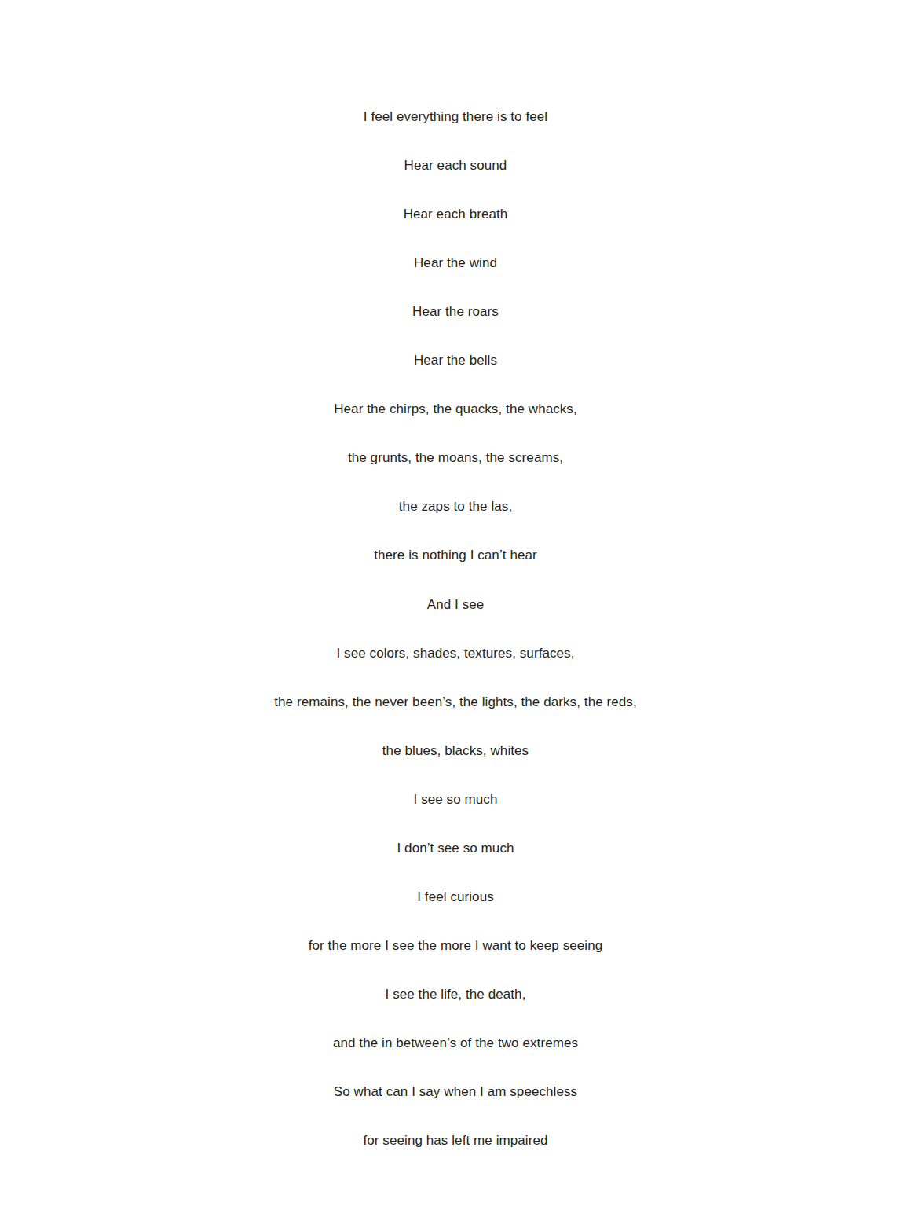I feel everything there is to feel
Hear each sound
Hear each breath
Hear the wind
Hear the roars
Hear the bells
Hear the chirps, the quacks, the whacks,
the grunts, the moans, the screams,
the zaps to the las,
there is nothing I can’t hear
And I see
I see colors, shades, textures, surfaces,
the remains, the never been’s, the lights, the darks, the reds,
the blues, blacks, whites
I see so much
I don’t see so much
I feel curious
for the more I see the more I want to keep seeing
I see the life, the death,
and the in between’s of the two extremes
So what can I say when I am speechless
for seeing has left me impaired